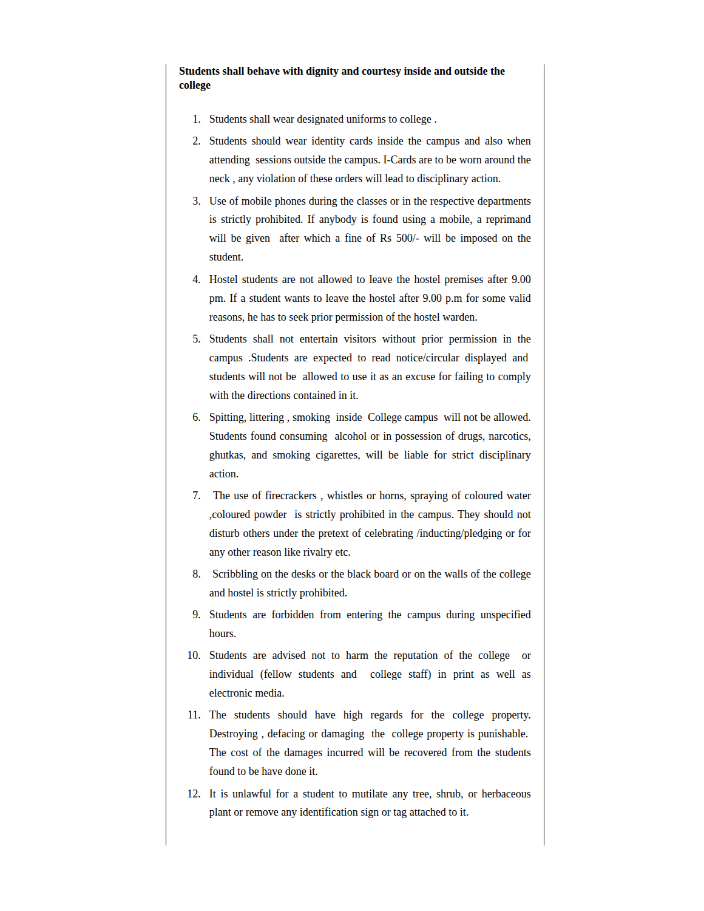Students shall behave with dignity and courtesy inside and outside the college
Students shall wear designated uniforms to college .
Students should wear identity cards inside the campus and also when attending sessions outside the campus. I-Cards are to be worn around the neck , any violation of these orders will lead to disciplinary action.
Use of mobile phones during the classes or in the respective departments is strictly prohibited. If anybody is found using a mobile, a reprimand will be given after which a fine of Rs 500/- will be imposed on the student.
Hostel students are not allowed to leave the hostel premises after 9.00 pm. If a student wants to leave the hostel after 9.00 p.m for some valid reasons, he has to seek prior permission of the hostel warden.
Students shall not entertain visitors without prior permission in the campus .Students are expected to read notice/circular displayed and students will not be allowed to use it as an excuse for failing to comply with the directions contained in it.
Spitting, littering , smoking inside College campus will not be allowed. Students found consuming alcohol or in possession of drugs, narcotics, ghutkas, and smoking cigarettes, will be liable for strict disciplinary action.
The use of firecrackers , whistles or horns, spraying of coloured water ,coloured powder is strictly prohibited in the campus. They should not disturb others under the pretext of celebrating /inducting/pledging or for any other reason like rivalry etc.
Scribbling on the desks or the black board or on the walls of the college and hostel is strictly prohibited.
Students are forbidden from entering the campus during unspecified hours.
Students are advised not to harm the reputation of the college or individual (fellow students and college staff) in print as well as electronic media.
The students should have high regards for the college property. Destroying , defacing or damaging the college property is punishable. The cost of the damages incurred will be recovered from the students found to be have done it.
It is unlawful for a student to mutilate any tree, shrub, or herbaceous plant or remove any identification sign or tag attached to it.